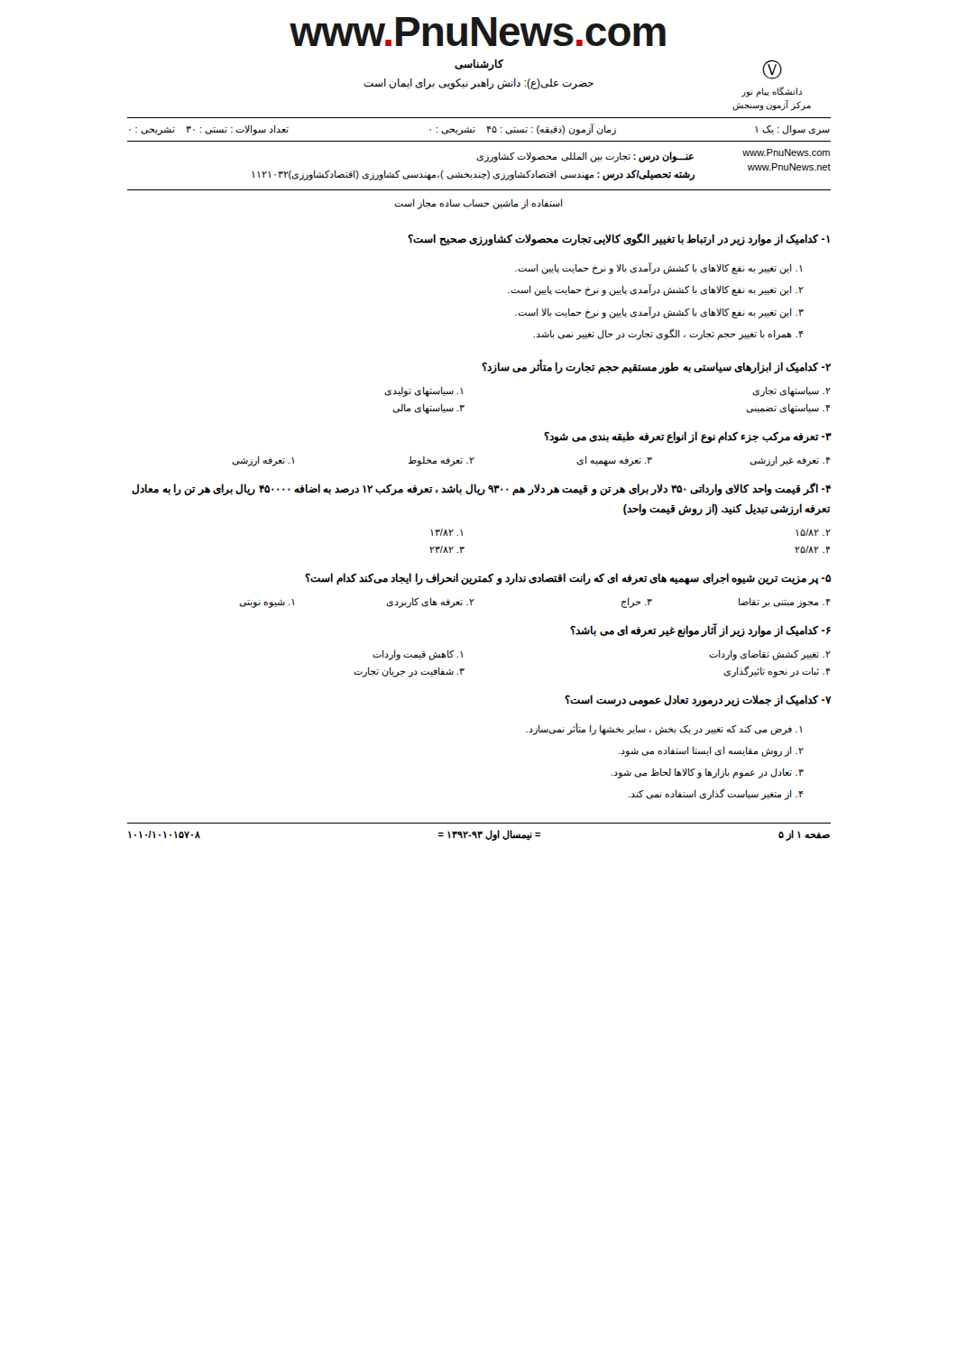www. PnuNews. com
Ⓥ
دانشگاه پیام نور
مرکز آزمون وسنجش
کارشناسی
حضرت علی(ع): دانش راهبر نیکویی برای ایمان است
سری سوال : یک ۱
زمان آزمون (دقیقه) : تستی : ۴۵ تشریحی : ۰
تعداد سوالات : تستی : ۳۰ تشریحی : ۰
www.PnuNews.com
www.PnuNews.net
عنـــوان درس : تجارت بین المللی محصولات کشاورزی
رشته تحصیلی/کد درس : مهندسی اقتصادکشاورزی (چندبخشی )،مهندسی کشاورزی (اقتصادکشاورزی)۱۱۲۱۰۳۲
استفاده از ماشین حساب ساده مجاز است
۱- کدامیک از موارد زیر در ارتباط با تغییر الگوی کالایی تجارت محصولات کشاورزی صحیح است؟
۱. این تغییر به نفع کالاهای با کشش درآمدی بالا و نرخ حمایت پایین است.
۲. این تغییر به نفع کالاهای با کشش درآمدی پایین و نرخ حمایت پایین است.
۳. این تغییر به نفع کالاهای با کشش درآمدی پایین و نرخ حمایت بالا است.
۴. همراه با تغییر حجم تجارت ، الگوی تجارت در حال تغییر نمی باشد.
۲- کدامیک از ابزارهای سیاستی به طور مستقیم حجم تجارت را متأثر می سازد؟
۲. سیاستهای تجاری ۱. سیاستهای تولیدی
۴. سیاستهای تضمینی ۳. سیاستهای مالی
۳- تعرفه مرکب جزء کدام نوع از انواع تعرفه طبقه بندی می شود؟
۴. تعرفه غیر ارزشی ۳. تعرفه سهمیه ای ۲. تعرفه مخلوط ۱. تعرفه ارزشی
۴- اگر قیمت واحد کالای وارداتی ۳۵۰ دلار برای هر تن و قیمت هر دلار هم ۹۳۰۰ ریال باشد ، تعرفه مرکب ۱۲ درصد به اضافه ۴۵۰۰۰۰ ریال برای هر تن را به معادل تعرفه ارزشی تبدیل کنید. (از روش قیمت واحد)
۲. ۱۵/۸۲ ۱. ۱۳/۸۲
۴. ۲۵/۸۲ ۳. ۲۳/۸۲
۵- پر مزیت ترین شیوه اجرای سهمیه های تعرفه ای که رانت اقتصادی ندارد و کمترین انحراف را ایجاد می‌کند کدام است؟
۴. مجوز مبتنی بر تقاضا ۳. حراج ۲. تعرفه های کاربردی ۱. شیوه نوبتی
۶- کدامیک از موارد زیر از آثار موانع غیر تعرفه ای می باشد؟
۲. تغییر کشش تقاضای واردات ۱. کاهش قیمت واردات
۴. ثبات در نحوه تاثیرگذاری ۳. شفافیت در جریان تجارت
۷- کدامیک از جملات زیر درمورد تعادل عمومی درست است؟
۱. فرض می کند که تغییر در یک بخش ، سایر بخشها را متأثر نمی‌سازد.
۲. از روش مقایسه ای ایستا استفاده می شود.
۳. تعادل در عموم بازارها و کالاها لحاظ می شود.
۴. از متغیر سیاست گذاری استفاده نمی کند.
صفحه ۱ از ۵
= نیمسال اول ۹۳-۱۳۹۲ =
۱۰۱۰/۱۰۱۰۱۵۷۰۸